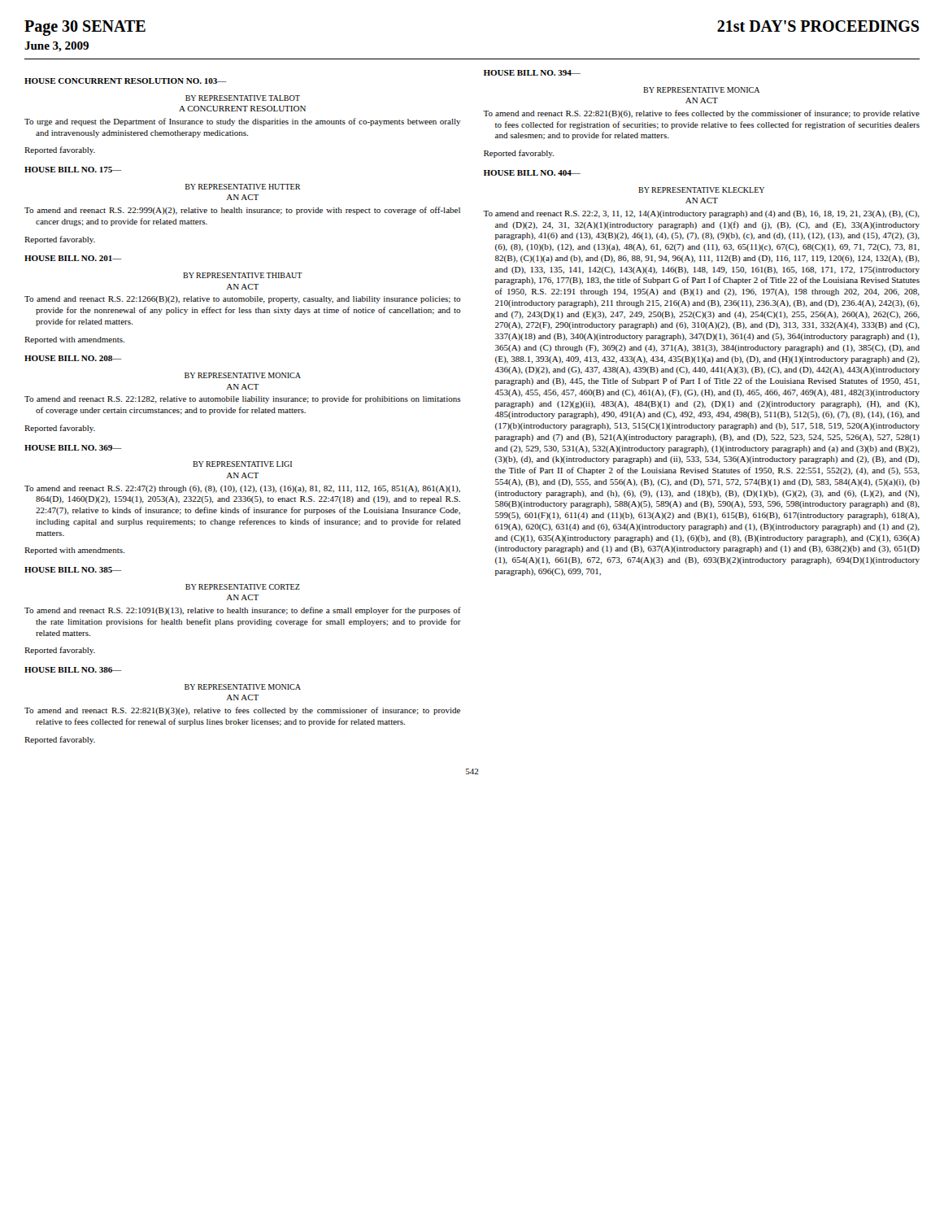Page 30 SENATE
21st DAY'S PROCEEDINGS
June 3, 2009
HOUSE CONCURRENT RESOLUTION NO. 103—
BY REPRESENTATIVE TALBOT
A CONCURRENT RESOLUTION
To urge and request the Department of Insurance to study the disparities in the amounts of co-payments between orally and intravenously administered chemotherapy medications.
Reported favorably.
HOUSE BILL NO. 175—
BY REPRESENTATIVE HUTTER
AN ACT
To amend and reenact R.S. 22:999(A)(2), relative to health insurance; to provide with respect to coverage of off-label cancer drugs; and to provide for related matters.
Reported favorably.
HOUSE BILL NO. 201—
BY REPRESENTATIVE THIBAUT
AN ACT
To amend and reenact R.S. 22:1266(B)(2), relative to automobile, property, casualty, and liability insurance policies; to provide for the nonrenewal of any policy in effect for less than sixty days at time of notice of cancellation; and to provide for related matters.
Reported with amendments.
HOUSE BILL NO. 208—
BY REPRESENTATIVE MONICA
AN ACT
To amend and reenact R.S. 22:1282, relative to automobile liability insurance; to provide for prohibitions on limitations of coverage under certain circumstances; and to provide for related matters.
Reported favorably.
HOUSE BILL NO. 369—
BY REPRESENTATIVE LIGI
AN ACT
To amend and reenact R.S. 22:47(2) through (6), (8), (10), (12), (13), (16)(a), 81, 82, 111, 112, 165, 851(A), 861(A)(1), 864(D), 1460(D)(2), 1594(1), 2053(A), 2322(5), and 2336(5), to enact R.S. 22:47(18) and (19), and to repeal R.S. 22:47(7), relative to kinds of insurance; to define kinds of insurance for purposes of the Louisiana Insurance Code, including capital and surplus requirements; to change references to kinds of insurance; and to provide for related matters.
Reported with amendments.
HOUSE BILL NO. 385—
BY REPRESENTATIVE CORTEZ
AN ACT
To amend and reenact R.S. 22:1091(B)(13), relative to health insurance; to define a small employer for the purposes of the rate limitation provisions for health benefit plans providing coverage for small employers; and to provide for related matters.
Reported favorably.
HOUSE BILL NO. 386—
BY REPRESENTATIVE MONICA
AN ACT
To amend and reenact R.S. 22:821(B)(3)(e), relative to fees collected by the commissioner of insurance; to provide relative to fees collected for renewal of surplus lines broker licenses; and to provide for related matters.
Reported favorably.
HOUSE BILL NO. 394—
BY REPRESENTATIVE MONICA
AN ACT
To amend and reenact R.S. 22:821(B)(6), relative to fees collected by the commissioner of insurance; to provide relative to fees collected for registration of securities; to provide relative to fees collected for registration of securities dealers and salesmen; and to provide for related matters.
Reported favorably.
HOUSE BILL NO. 404—
BY REPRESENTATIVE KLECKLEY
AN ACT
To amend and reenact R.S. 22:2, 3, 11, 12, 14(A)(introductory paragraph) and (4) and (B), 16, 18, 19, 21, 23(A), (B), (C), and (D)(2), 24, 31, 32(A)(1)(introductory paragraph) and (1)(f) and (j), (B), (C), and (E), 33(A)(introductory paragraph), 41(6) and (13), 43(B)(2), 46(1), (4), (5), (7), (8), (9)(b), (c), and (d), (11), (12), (13), and (15), 47(2), (3), (6), (8), (10)(b), (12), and (13)(a), 48(A), 61, 62(7) and (11), 63, 65(11)(c), 67(C), 68(C)(1), 69, 71, 72(C), 73, 81, 82(B), (C)(1)(a) and (b), and (D), 86, 88, 91, 94, 96(A), 111, 112(B) and (D), 116, 117, 119, 120(6), 124, 132(A), (B), and (D), 133, 135, 141, 142(C), 143(A)(4), 146(B), 148, 149, 150, 161(B), 165, 168, 171, 172, 175(introductory paragraph), 176, 177(B), 183, the title of Subpart G of Part I of Chapter 2 of Title 22 of the Louisiana Revised Statutes of 1950, R.S. 22:191 through 194, 195(A) and (B)(1) and (2), 196, 197(A), 198 through 202, 204, 206, 208, 210(introductory paragraph), 211 through 215, 216(A) and (B), 236(11), 236.3(A), (B), and (D), 236.4(A), 242(3), (6), and (7), 243(D)(1) and (E)(3), 247, 249, 250(B), 252(C)(3) and (4), 254(C)(1), 255, 256(A), 260(A), 262(C), 266, 270(A), 272(F), 290(introductory paragraph) and (6), 310(A)(2), (B), and (D), 313, 331, 332(A)(4), 333(B) and (C), 337(A)(18) and (B), 340(A)(introductory paragraph), 347(D)(1), 361(4) and (5), 364(introductory paragraph) and (1), 365(A) and (C) through (F), 369(2) and (4), 371(A), 381(3), 384(introductory paragraph) and (1), 385(C), (D), and (E), 388.1, 393(A), 409, 413, 432, 433(A), 434, 435(B)(1)(a) and (b), (D), and (H)(1)(introductory paragraph) and (2), 436(A), (D)(2), and (G), 437, 438(A), 439(B) and (C), 440, 441(A)(3), (B), (C), and (D), 442(A), 443(A)(introductory paragraph) and (B), 445, the Title of Subpart P of Part I of Title 22 of the Louisiana Revised Statutes of 1950, 451, 453(A), 455, 456, 457, 460(B) and (C), 461(A), (F), (G), (H), and (I), 465, 466, 467, 469(A), 481, 482(3)(introductory paragraph) and (12)(g)(ii), 483(A), 484(B)(1) and (2), (D)(1) and (2)(introductory paragraph), (H), and (K), 485(introductory paragraph), 490, 491(A) and (C), 492, 493, 494, 498(B), 511(B), 512(5), (6), (7), (8), (14), (16), and (17)(b)(introductory paragraph), 513, 515(C)(1)(introductory paragraph) and (b), 517, 518, 519, 520(A)(introductory paragraph) and (7) and (B), 521(A)(introductory paragraph), (B), and (D), 522, 523, 524, 525, 526(A), 527, 528(1) and (2), 529, 530, 531(A), 532(A)(introductory paragraph), (1)(introductory paragraph) and (a) and (3)(b) and (B)(2), (3)(b), (d), and (k)(introductory paragraph) and (ii), 533, 534, 536(A)(introductory paragraph) and (2), (B), and (D), the Title of Part II of Chapter 2 of the Louisiana Revised Statutes of 1950, R.S. 22:551, 552(2), (4), and (5), 553, 554(A), (B), and (D), 555, and 556(A), (B), (C), and (D), 571, 572, 574(B)(1) and (D), 583, 584(A)(4), (5)(a)(i), (b)(introductory paragraph), and (h), (6), (9), (13), and (18)(b), (B), (D)(1)(b), (G)(2), (3), and (6), (L)(2), and (N), 586(B)(introductory paragraph), 588(A)(5), 589(A) and (B), 590(A), 593, 596, 598(introductory paragraph) and (8), 599(5), 601(F)(1), 611(4) and (11)(b), 613(A)(2) and (B)(1), 615(B), 616(B), 617(introductory paragraph), 618(A), 619(A), 620(C), 631(4) and (6), 634(A)(introductory paragraph) and (1), (B)(introductory paragraph) and (1) and (2), and (C)(1), 635(A)(introductory paragraph) and (1), (6)(b), and (8), (B)(introductory paragraph), and (C)(1), 636(A)(introductory paragraph) and (1) and (B), 637(A)(introductory paragraph) and (1) and (B), 638(2)(b) and (3), 651(D)(1), 654(A)(1), 661(B), 672, 673, 674(A)(3) and (B), 693(B)(2)(introductory paragraph), 694(D)(1)(introductory paragraph), 696(C), 699, 701,
542